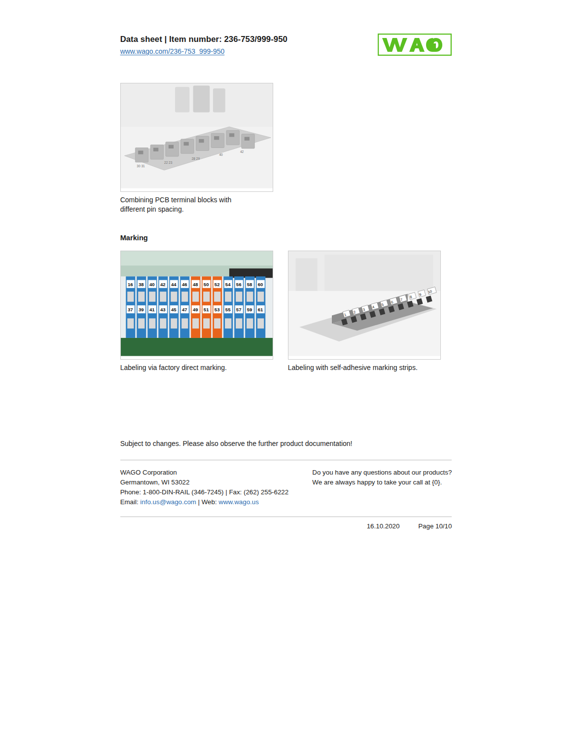Data sheet | Item number: 236-753/999-950
www.wago.com/236-753_999-950
30 31 22 23 28 29 40 42
Combining PCB terminal blocks with different pin spacing.
Marking
163840 424446 485052 545658 60 373941 434547 495153 555759 61
Labeling via factory direct marking.
1 2 3 4 5 6 7 8 9 10
Labeling with self-adhesive marking strips.
Subject to changes. Please also observe the further product documentation!
WAGO Corporation
Germantown, WI 53022
Phone: 1-800-DIN-RAIL (346-7245) | Fax: (262) 255-6222
Email: info.us@wago.com | Web: www.wago.us
Do you have any questions about our products?
We are always happy to take your call at {0}.
16.10.2020 Page 10/10